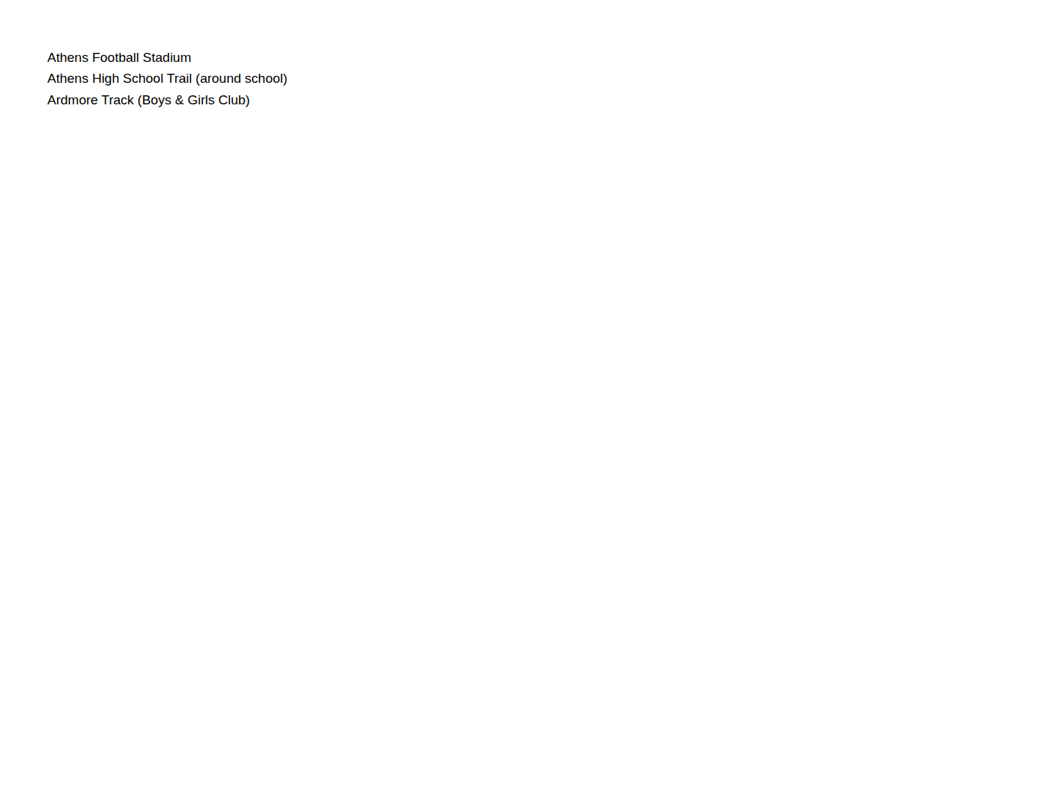Athens Football Stadium
Athens High School Trail (around school)
Ardmore Track (Boys & Girls Club)